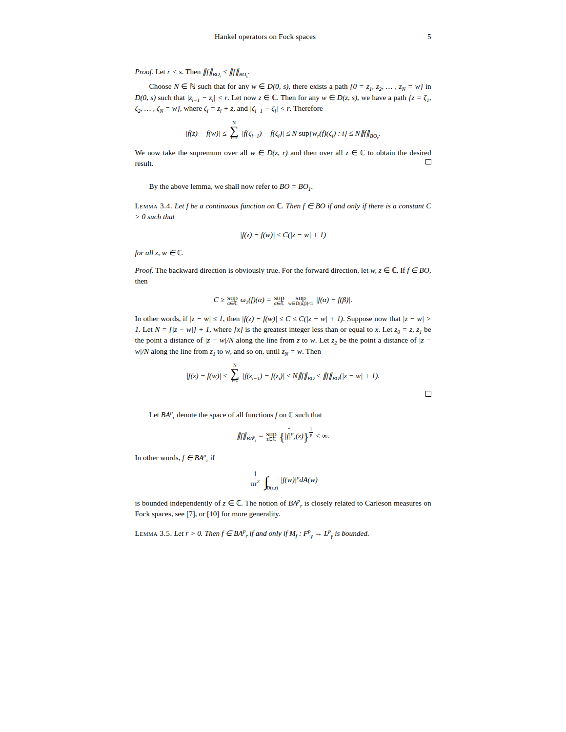Hankel operators on Fock spaces 5
Proof. Let r < s. Then ∥f∥BOr ≤ ∥f∥BOs.
Choose N ∈ ℕ such that for any w ∈ D(0, s), there exists a path {0 = z1, z2, … , zN = w} in D(0, s) such that |zi−1 − zi| < r. Let now z ∈ ℂ. Then for any w ∈ D(z, s), we have a path {z = ζ1, ζ2, … , ζN = w}, where ζi = zi + z, and |ζi−1 − ζi| < r. Therefore
|f(z) − f(w)| ≤ N∑i=1 |f(ζi−1) − f(ζi)| ≤ N sup{wr(f)(ζi) : i} ≤ N∥f∥BOr.
We now take the supremum over all w ∈ D(z, r) and then over all z ∈ ℂ to obtain the desired result.
By the above lemma, we shall now refer to BO = BO1.
Lemma 3.4. Let f be a continuous function on ℂ. Then f ∈ BO if and only if there is a constant C > 0 such that
|f(z) − f(w)| ≤ C(|z − w| + 1)
for all z, w ∈ ℂ.
Proof. The backward direction is obviously true. For the forward direction, let w, z ∈ ℂ. If f ∈ BO, then
C ≥ sup α∈ℂ ω1(f)(α) = sup α∈ℂ sup w∈D(α,β)<1 |f(α) − f(β)|.
In other words, if |z − w| ≤ 1, then |f(z) − f(w)| ≤ C ≤ C(|z − w| + 1). Suppose now that |z − w| > 1. Let N = [|z − w|] + 1, where [x] is the greatest integer less than or equal to x. Let z0 = z, z1 be the point a distance of |z − w|/N along the line from z to w. Let z2 be the point a distance of |z − w|/N along the line from z1 to w, and so on, until zN = w. Then
|f(z) − f(w)| ≤ N∑i=1 |f(zi−1) − f(zi)| ≤ N∥f∥BO ≤ ∥f∥BO(|z − w| + 1).
Let BApr denote the space of all functions f on ℂ such that
∥f∥BApr = sup z∈ℂ {̂|f|p r(z)}1 p < ∞.
In other words, f ∈ BApr if
1 πr2 ∫D(z,r) |f(w)|pdA(w)
is bounded independently of z ∈ ℂ. The notion of BApr is closely related to Carleson measures on Fock spaces, see [7], or [10] for more generality.
Lemma 3.5. Let r > 0. Then f ∈ BApr if and only if Mf : Fpγ → Lpγ is bounded.